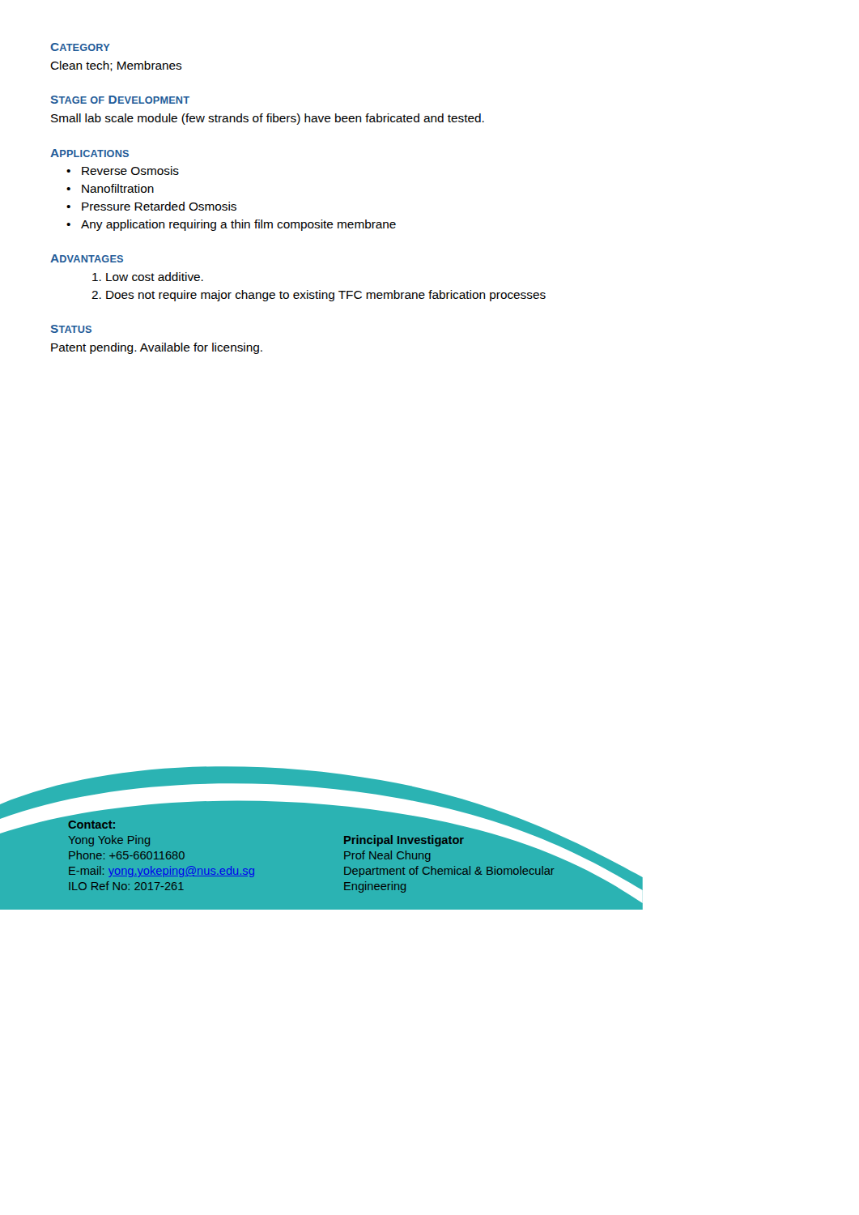CATEGORY
Clean tech; Membranes
STAGE OF DEVELOPMENT
Small lab scale module (few strands of fibers) have been fabricated and tested.
APPLICATIONS
Reverse Osmosis
Nanofiltration
Pressure Retarded Osmosis
Any application requiring a thin film composite membrane
ADVANTAGES
Low cost additive.
Does not require major change to existing TFC membrane fabrication processes
STATUS
Patent pending. Available for licensing.
Contact:
Yong Yoke Ping
Phone: +65-66011680
E-mail: yong.yokeping@nus.edu.sg
ILO Ref No: 2017-261
Principal Investigator
Prof Neal Chung
Department of Chemical & Biomolecular Engineering